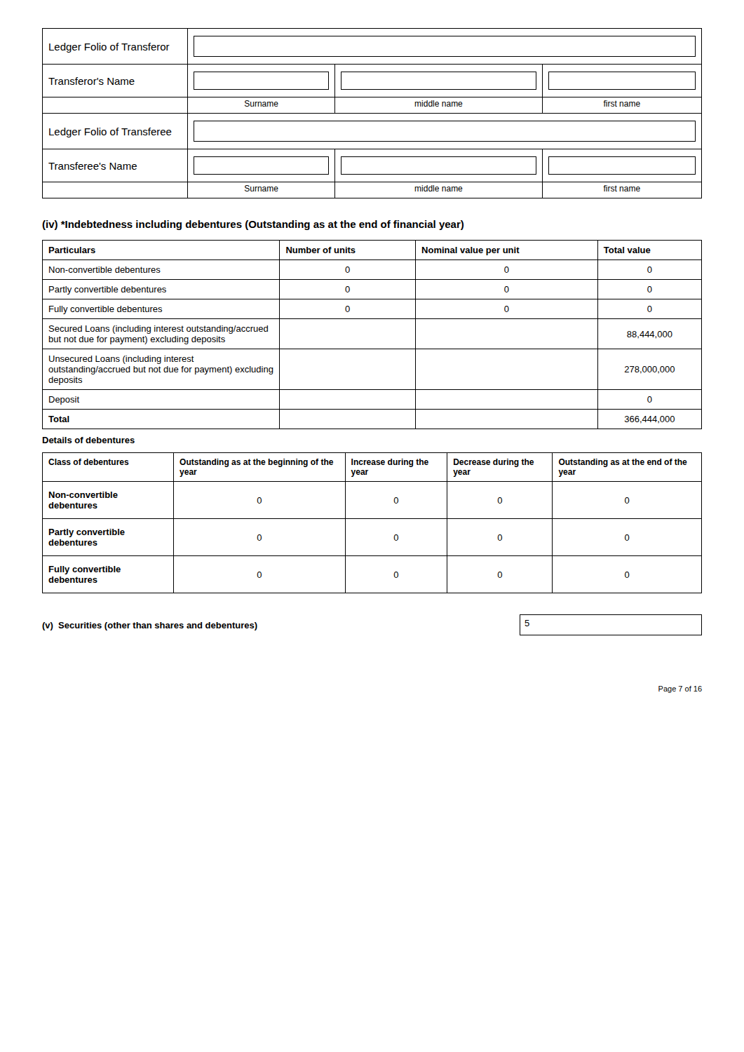| Ledger Folio of Transferor | |
| Transferor's Name | | | |
| | Surname | middle name | first name |
| Ledger Folio of Transferee | |
| Transferee's Name | | | |
| | Surname | middle name | first name |
(iv) *Indebtedness including debentures (Outstanding as at the end of financial year)
| Particulars | Number of units | Nominal value per unit | Total value |
| --- | --- | --- | --- |
| Non-convertible debentures | 0 | 0 | 0 |
| Partly convertible debentures | 0 | 0 | 0 |
| Fully convertible debentures | 0 | 0 | 0 |
| Secured Loans (including interest outstanding/accrued but not due for payment) excluding deposits | | | 88,444,000 |
| Unsecured Loans (including interest outstanding/accrued but not due for payment) excluding deposits | | | 278,000,000 |
| Deposit | | | 0 |
| Total | | | 366,444,000 |
Details of debentures
| Class of debentures | Outstanding as at the beginning of the year | Increase during the year | Decrease during the year | Outstanding as at the end of the year |
| --- | --- | --- | --- | --- |
| Non-convertible debentures | 0 | 0 | 0 | 0 |
| Partly convertible debentures | 0 | 0 | 0 | 0 |
| Fully convertible debentures | 0 | 0 | 0 | 0 |
(v) Securities (other than shares and debentures)
5
Page 7 of 16